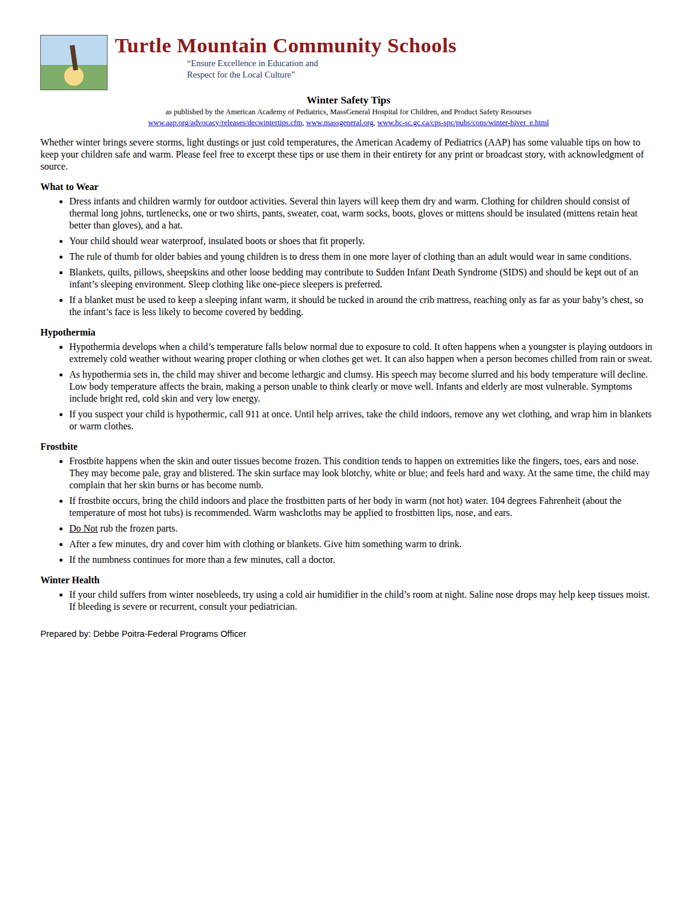Turtle Mountain Community Schools
“Ensure Excellence in Education and
Respect for the Local Culture”
Winter Safety Tips
as published by the American Academy of Pediatrics, MassGeneral Hospital for Children, and Product Safety Resourses
www.aap.org/advocacy/releases/decwintertips.cfm, www.massgeneral.org, www.hc-sc.gc.ca/cps-spc/pubs/cons/winter-hiver_e.html
Whether winter brings severe storms, light dustings or just cold temperatures, the American Academy of Pediatrics (AAP) has some valuable tips on how to keep your children safe and warm. Please feel free to excerpt these tips or use them in their entirety for any print or broadcast story, with acknowledgment of source.
What to Wear
Dress infants and children warmly for outdoor activities. Several thin layers will keep them dry and warm. Clothing for children should consist of thermal long johns, turtlenecks, one or two shirts, pants, sweater, coat, warm socks, boots, gloves or mittens should be insulated (mittens retain heat better than gloves), and a hat.
Your child should wear waterproof, insulated boots or shoes that fit properly.
The rule of thumb for older babies and young children is to dress them in one more layer of clothing than an adult would wear in same conditions.
Blankets, quilts, pillows, sheepskins and other loose bedding may contribute to Sudden Infant Death Syndrome (SIDS) and should be kept out of an infant’s sleeping environment. Sleep clothing like one-piece sleepers is preferred.
If a blanket must be used to keep a sleeping infant warm, it should be tucked in around the crib mattress, reaching only as far as your baby’s chest, so the infant’s face is less likely to become covered by bedding.
Hypothermia
Hypothermia develops when a child’s temperature falls below normal due to exposure to cold. It often happens when a youngster is playing outdoors in extremely cold weather without wearing proper clothing or when clothes get wet. It can also happen when a person becomes chilled from rain or sweat.
As hypothermia sets in, the child may shiver and become lethargic and clumsy. His speech may become slurred and his body temperature will decline. Low body temperature affects the brain, making a person unable to think clearly or move well. Infants and elderly are most vulnerable. Symptoms include bright red, cold skin and very low energy.
If you suspect your child is hypothermic, call 911 at once. Until help arrives, take the child indoors, remove any wet clothing, and wrap him in blankets or warm clothes.
Frostbite
Frostbite happens when the skin and outer tissues become frozen. This condition tends to happen on extremities like the fingers, toes, ears and nose. They may become pale, gray and blistered. The skin surface may look blotchy, white or blue; and feels hard and waxy. At the same time, the child may complain that her skin burns or has become numb.
If frostbite occurs, bring the child indoors and place the frostbitten parts of her body in warm (not hot) water. 104 degrees Fahrenheit (about the temperature of most hot tubs) is recommended. Warm washcloths may be applied to frostbitten lips, nose, and ears.
Do Not rub the frozen parts.
After a few minutes, dry and cover him with clothing or blankets. Give him something warm to drink.
If the numbness continues for more than a few minutes, call a doctor.
Winter Health
If your child suffers from winter nosebleeds, try using a cold air humidifier in the child’s room at night. Saline nose drops may help keep tissues moist. If bleeding is severe or recurrent, consult your pediatrician.
Prepared by: Debbe Poitra-Federal Programs Officer